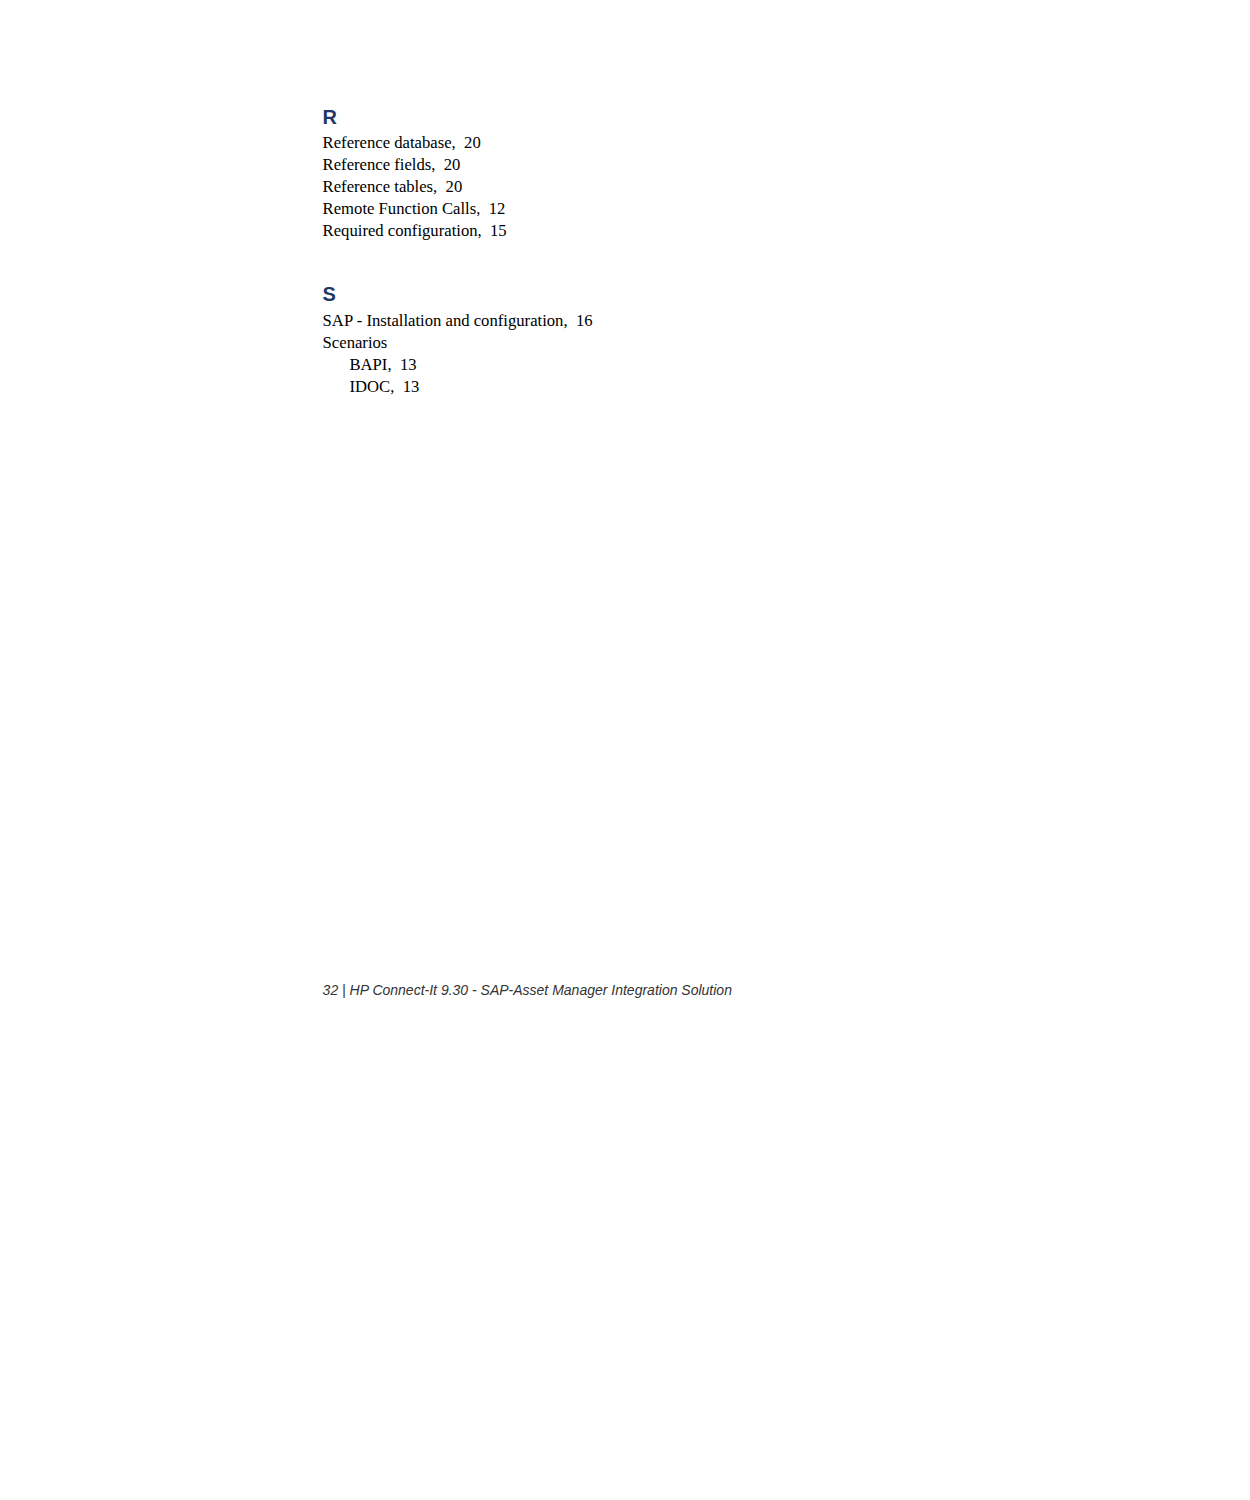R
Reference database, 20
Reference fields, 20
Reference tables, 20
Remote Function Calls, 12
Required configuration, 15
S
SAP - Installation and configuration, 16
Scenarios
BAPI, 13
IDOC, 13
32 | HP Connect-It 9.30 - SAP-Asset Manager Integration Solution